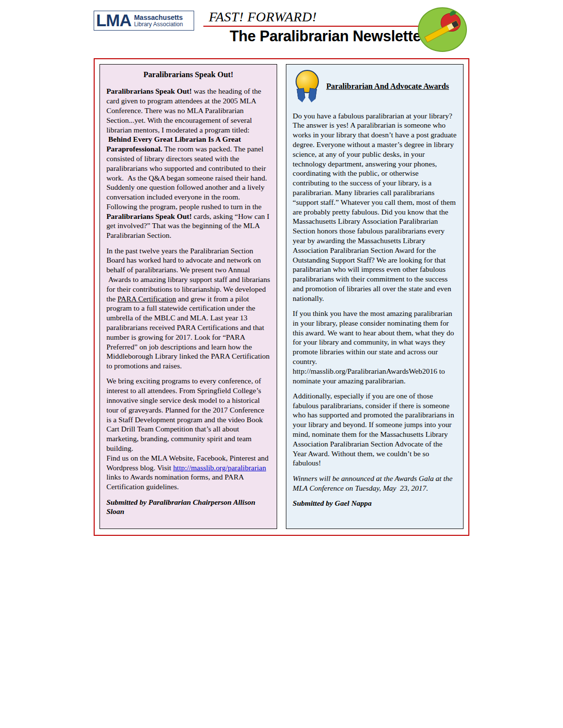LMA
Massachusetts
Library Association
FAST! FORWARD!
The Paralibrarian Newsletter
Paralibrarians Speak Out!
Paralibrarians Speak Out! was the heading of the card given to program attendees at the 2005 MLA Conference. There was no MLA Paralibrarian Section...yet. With the encouragement of several librarian mentors, I moderated a program titled: Behind Every Great Librarian Is A Great Paraprofessional. The room was packed. The panel consisted of library directors seated with the paralibrarians who supported and contributed to their work. As the Q&A began someone raised their hand. Suddenly one question followed another and a lively conversation included everyone in the room. Following the program, people rushed to turn in the Paralibrarians Speak Out! cards, asking “How can I get involved?” That was the beginning of the MLA Paralibrarian Section.
In the past twelve years the Paralibrarian Section Board has worked hard to advocate and network on behalf of paralibrarians. We present two Annual Awards to amazing library support staff and librarians for their contributions to librarianship. We developed the PARA Certification and grew it from a pilot program to a full statewide certification under the umbrella of the MBLC and MLA. Last year 13 paralibrarians received PARA Certifications and that number is growing for 2017. Look for “PARA Preferred” on job descriptions and learn how the Middleborough Library linked the PARA Certification to promotions and raises.
We bring exciting programs to every conference, of interest to all attendees. From Springfield College’s innovative single service desk model to a historical tour of graveyards. Planned for the 2017 Conference is a Staff Development program and the video Book Cart Drill Team Competition that’s all about marketing, branding, community spirit and team building.
Find us on the MLA Website, Facebook, Pinterest and Wordpress blog. Visit http://masslib.org/paralibrarian links to Awards nomination forms, and PARA Certification guidelines.
Submitted by Paralibrarian Chairperson Allison Sloan
Paralibrarian And Advocate Awards
Do you have a fabulous paralibrarian at your library? The answer is yes! A paralibrarian is someone who works in your library that doesn’t have a post graduate degree. Everyone without a master’s degree in library science, at any of your public desks, in your technology department, answering your phones, coordinating with the public, or otherwise contributing to the success of your library, is a paralibrarian. Many libraries call paralibrarians “support staff.” Whatever you call them, most of them are probably pretty fabulous. Did you know that the Massachusetts Library Association Paralibrarian Section honors those fabulous paralibrarians every year by awarding the Massachusetts Library Association Paralibrarian Section Award for the Outstanding Support Staff? We are looking for that paralibrarian who will impress even other fabulous paralibrarians with their commitment to the success and promotion of libraries all over the state and even nationally.
If you think you have the most amazing paralibrarian in your library, please consider nominating them for this award. We want to hear about them, what they do for your library and community, in what ways they promote libraries within our state and across our country. http://masslib.org/ParalibrarianAwardsWeb2016 to nominate your amazing paralibrarian.
Additionally, especially if you are one of those fabulous paralibrarians, consider if there is someone who has supported and promoted the paralibrarians in your library and beyond. If someone jumps into your mind, nominate them for the Massachusetts Library Association Paralibrarian Section Advocate of the Year Award. Without them, we couldn’t be so fabulous!
Winners will be announced at the Awards Gala at the MLA Conference on Tuesday, May 23, 2017.
Submitted by Gael Nappa